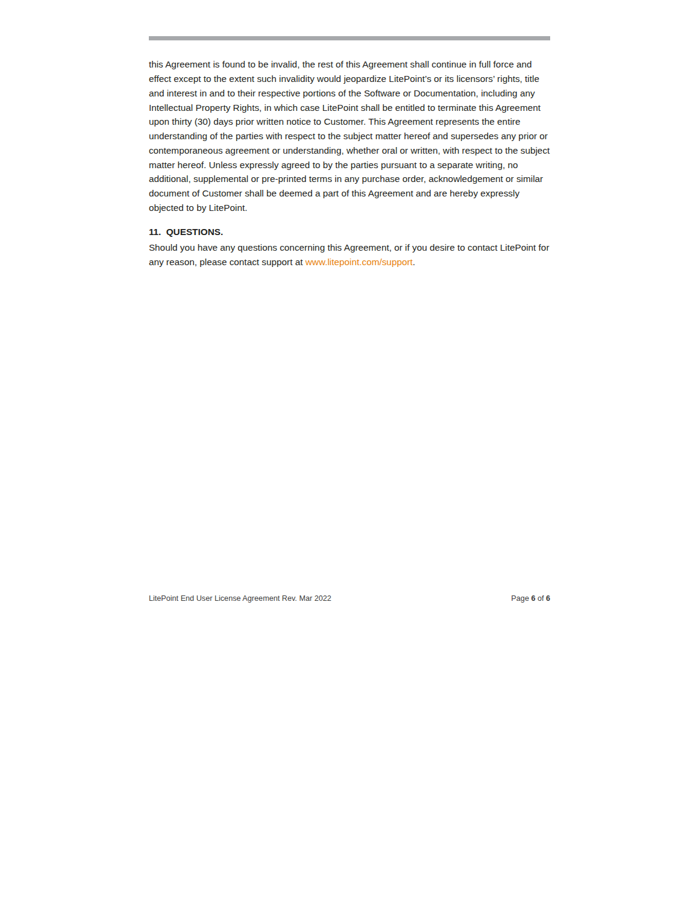this Agreement is found to be invalid, the rest of this Agreement shall continue in full force and effect except to the extent such invalidity would jeopardize LitePoint’s or its licensors’ rights, title and interest in and to their respective portions of the Software or Documentation, including any Intellectual Property Rights, in which case LitePoint shall be entitled to terminate this Agreement upon thirty (30) days prior written notice to Customer. This Agreement represents the entire understanding of the parties with respect to the subject matter hereof and supersedes any prior or contemporaneous agreement or understanding, whether oral or written, with respect to the subject matter hereof. Unless expressly agreed to by the parties pursuant to a separate writing, no additional, supplemental or pre-printed terms in any purchase order, acknowledgement or similar document of Customer shall be deemed a part of this Agreement and are hereby expressly objected to by LitePoint.
11. QUESTIONS.
Should you have any questions concerning this Agreement, or if you desire to contact LitePoint for any reason, please contact support at www.litepoint.com/support.
LitePoint End User License Agreement Rev. Mar 2022
Page 6 of 6